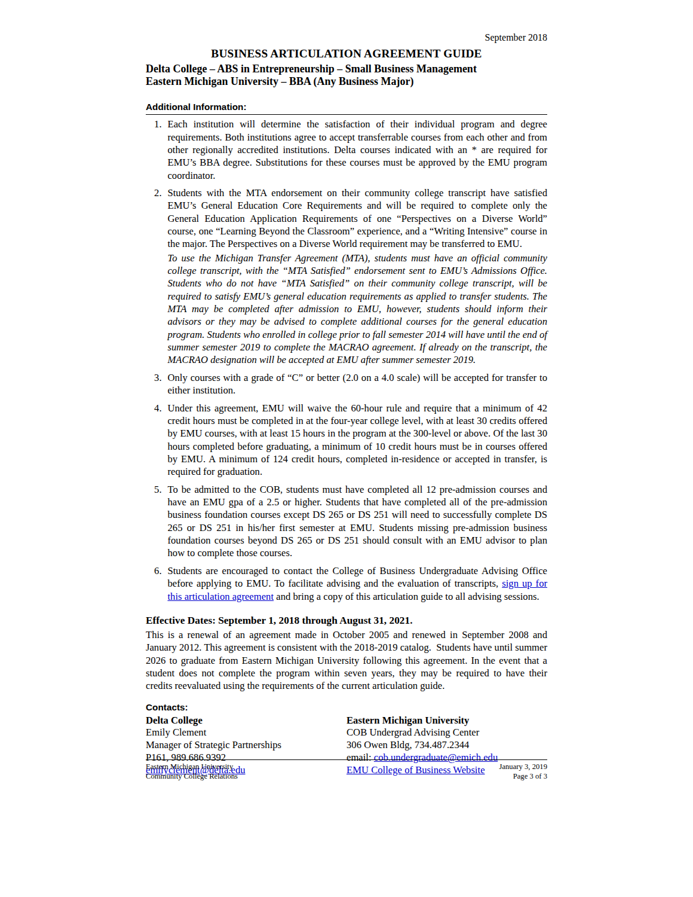September 2018
BUSINESS ARTICULATION AGREEMENT GUIDE
Delta College – ABS in Entrepreneurship – Small Business Management
Eastern Michigan University – BBA (Any Business Major)
Additional Information:
Each institution will determine the satisfaction of their individual program and degree requirements. Both institutions agree to accept transferrable courses from each other and from other regionally accredited institutions. Delta courses indicated with an * are required for EMU’s BBA degree. Substitutions for these courses must be approved by the EMU program coordinator.
Students with the MTA endorsement on their community college transcript have satisfied EMU’s General Education Core Requirements and will be required to complete only the General Education Application Requirements of one “Perspectives on a Diverse World” course, one “Learning Beyond the Classroom” experience, and a “Writing Intensive” course in the major. The Perspectives on a Diverse World requirement may be transferred to EMU. To use the Michigan Transfer Agreement (MTA), students must have an official community college transcript, with the “MTA Satisfied” endorsement sent to EMU’s Admissions Office. Students who do not have “MTA Satisfied” on their community college transcript, will be required to satisfy EMU’s general education requirements as applied to transfer students. The MTA may be completed after admission to EMU, however, students should inform their advisors or they may be advised to complete additional courses for the general education program. Students who enrolled in college prior to fall semester 2014 will have until the end of summer semester 2019 to complete the MACRAO agreement. If already on the transcript, the MACRAO designation will be accepted at EMU after summer semester 2019.
Only courses with a grade of “C” or better (2.0 on a 4.0 scale) will be accepted for transfer to either institution.
Under this agreement, EMU will waive the 60-hour rule and require that a minimum of 42 credit hours must be completed in at the four-year college level, with at least 30 credits offered by EMU courses, with at least 15 hours in the program at the 300-level or above. Of the last 30 hours completed before graduating, a minimum of 10 credit hours must be in courses offered by EMU. A minimum of 124 credit hours, completed in-residence or accepted in transfer, is required for graduation.
To be admitted to the COB, students must have completed all 12 pre-admission courses and have an EMU gpa of a 2.5 or higher. Students that have completed all of the pre-admission business foundation courses except DS 265 or DS 251 will need to successfully complete DS 265 or DS 251 in his/her first semester at EMU. Students missing pre-admission business foundation courses beyond DS 265 or DS 251 should consult with an EMU advisor to plan how to complete those courses.
Students are encouraged to contact the College of Business Undergraduate Advising Office before applying to EMU. To facilitate advising and the evaluation of transcripts, sign up for this articulation agreement and bring a copy of this articulation guide to all advising sessions.
Effective Dates: September 1, 2018 through August 31, 2021.
This is a renewal of an agreement made in October 2005 and renewed in September 2008 and January 2012. This agreement is consistent with the 2018-2019 catalog. Students have until summer 2026 to graduate from Eastern Michigan University following this agreement. In the event that a student does not complete the program within seven years, they may be required to have their credits reevaluated using the requirements of the current articulation guide.
Contacts:
| Delta College | Eastern Michigan University |
| Emily Clement | COB Undergrad Advising Center |
| Manager of Strategic Partnerships | 306 Owen Bldg, 734.487.2344 |
| P161, 989.686.9392 | email: cob.undergraduate@emich.edu |
| emilyclement@delta.edu | EMU College of Business Website |
| Eastern Michigan University Community College Relations | January 3, 2019 Page 3 of 3 |